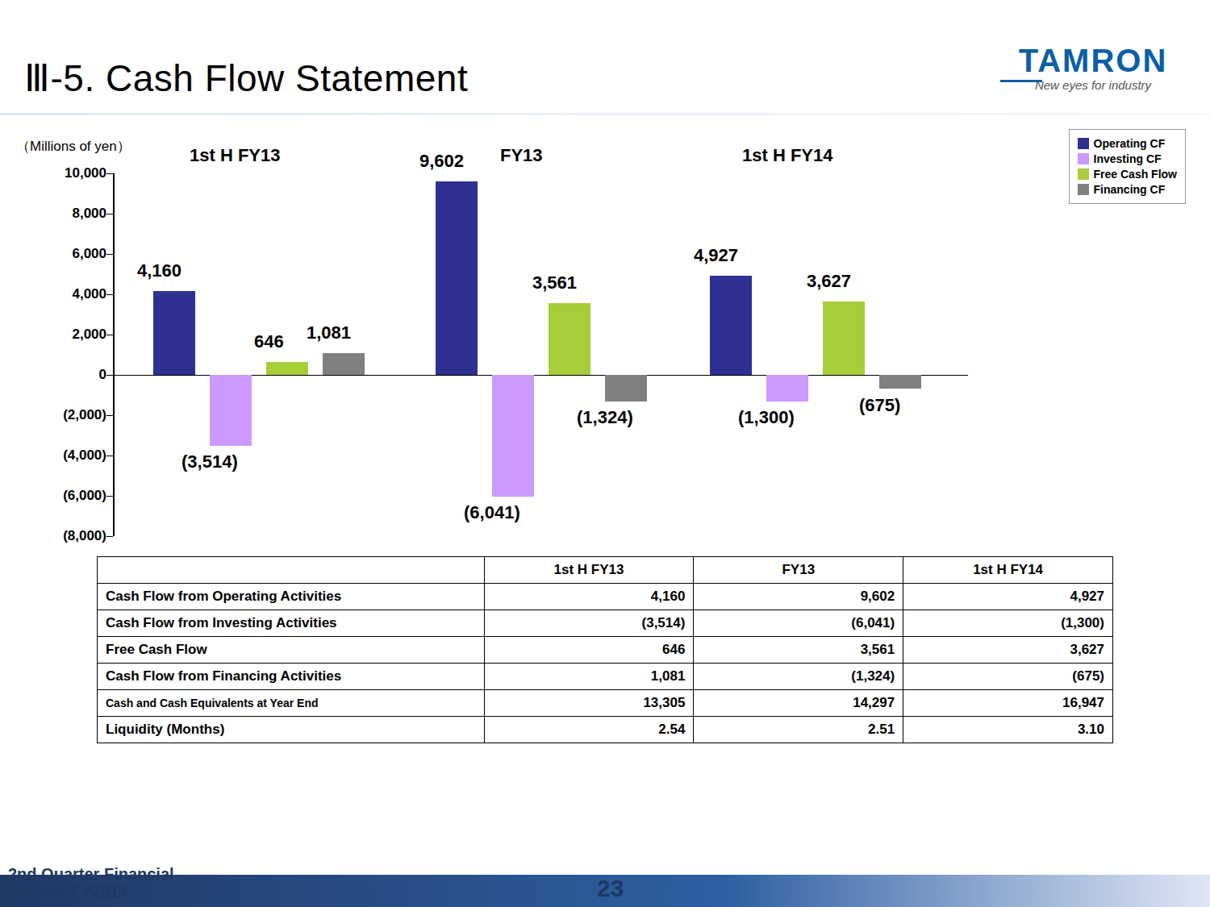Ⅲ-5. Cash Flow Statement
TAMRON
New eyes for industry
（Millions of yen）
Operating CF
Investing CF
Free Cash Flow
Financing CF
10,000
8,000
6,000
4,000
2,000
0
(2,000)
(4,000)
(6,000)
(8,000)
1st H FY13
FY13
1st H FY14
4,160
(3,514)
646
1,081
9,602
(6,041)
3,561
(1,324)
4,927
(1,300)
3,627
(675)
| | 1st H FY13 | FY13 | 1st H FY14 |
| --- | --- | --- | --- |
| Cash Flow from Operating Activities | 4,160 | 9,602 | 4,927 |
| Cash Flow from Investing Activities | (3,514) | (6,041) | (1,300) |
| Free Cash Flow | 646 | 3,561 | 3,627 |
| Cash Flow from Financing Activities | 1,081 | (1,324) | (675) |
| Cash and Cash Equivalents at Year End | 13,305 | 14,297 | 16,947 |
| Liquidity (Months) | 2.54 | 2.51 | 3.10 |
2nd Quarter Financial
Results FY2014
23